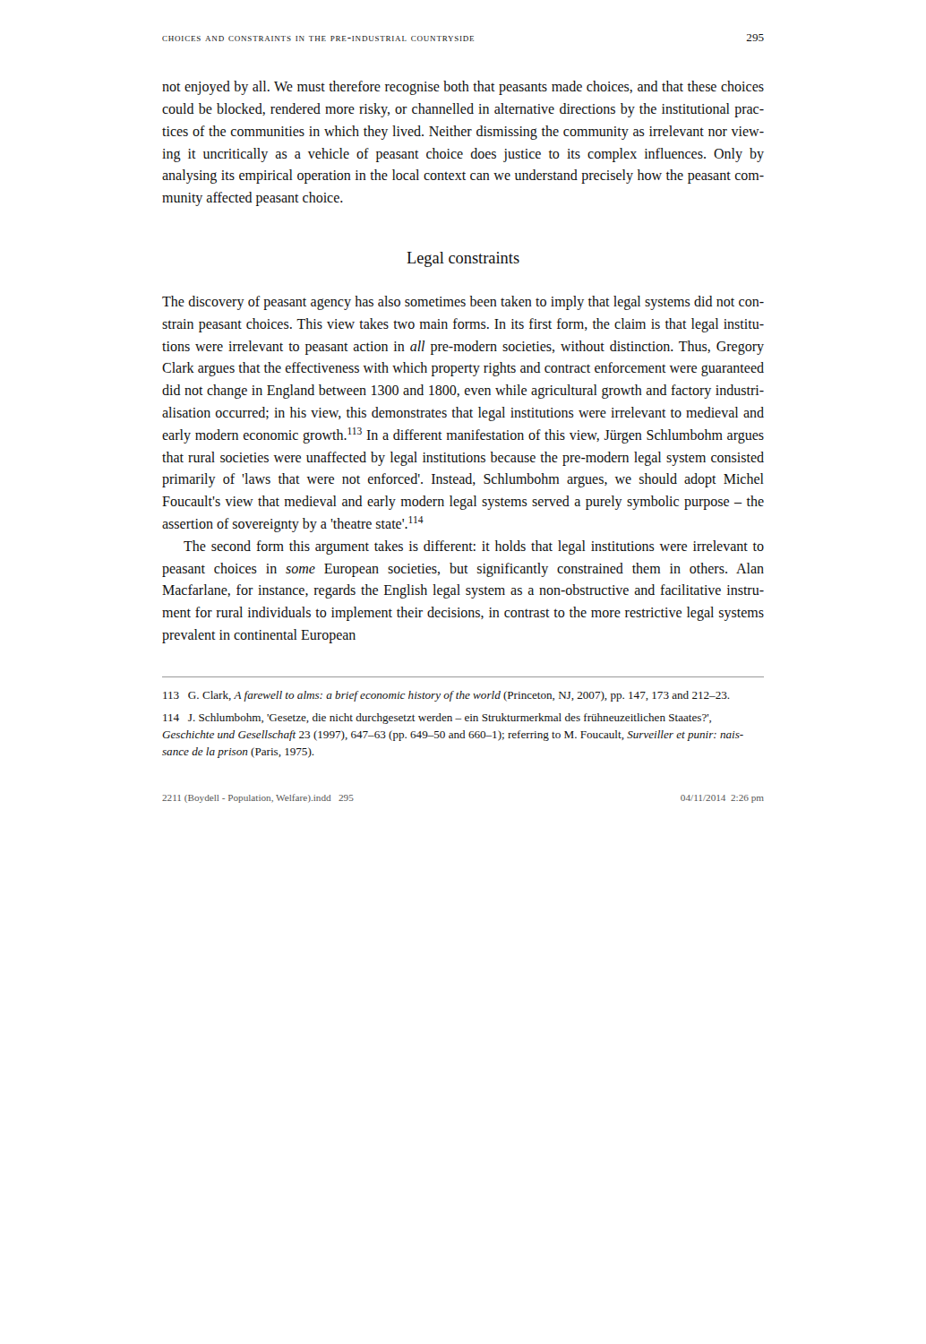choices and constraints in the pre-industrial countryside 295
not enjoyed by all. We must therefore recognise both that peasants made choices, and that these choices could be blocked, rendered more risky, or channelled in alternative directions by the institutional practices of the communities in which they lived. Neither dismissing the community as irrelevant nor viewing it uncritically as a vehicle of peasant choice does justice to its complex influences. Only by analysing its empirical operation in the local context can we understand precisely how the peasant community affected peasant choice.
Legal constraints
The discovery of peasant agency has also sometimes been taken to imply that legal systems did not constrain peasant choices. This view takes two main forms. In its first form, the claim is that legal institutions were irrelevant to peasant action in all pre-modern societies, without distinction. Thus, Gregory Clark argues that the effectiveness with which property rights and contract enforcement were guaranteed did not change in England between 1300 and 1800, even while agricultural growth and factory industrialisation occurred; in his view, this demonstrates that legal institutions were irrelevant to medieval and early modern economic growth.113 In a different manifestation of this view, Jürgen Schlumbohm argues that rural societies were unaffected by legal institutions because the pre-modern legal system consisted primarily of 'laws that were not enforced'. Instead, Schlumbohm argues, we should adopt Michel Foucault's view that medieval and early modern legal systems served a purely symbolic purpose – the assertion of sovereignty by a 'theatre state'.114
The second form this argument takes is different: it holds that legal institutions were irrelevant to peasant choices in some European societies, but significantly constrained them in others. Alan Macfarlane, for instance, regards the English legal system as a non-obstructive and facilitative instrument for rural individuals to implement their decisions, in contrast to the more restrictive legal systems prevalent in continental European
113 G. Clark, A farewell to alms: a brief economic history of the world (Princeton, NJ, 2007), pp. 147, 173 and 212–23.
114 J. Schlumbohm, 'Gesetze, die nicht durchgesetzt werden – ein Strukturmerkmal des frühneuzeitlichen Staates?', Geschichte und Gesellschaft 23 (1997), 647–63 (pp. 649–50 and 660–1); referring to M. Foucault, Surveiller et punir: naissance de la prison (Paris, 1975).
2211 (Boydell - Population, Welfare).indd 295 04/11/2014 2:26 pm